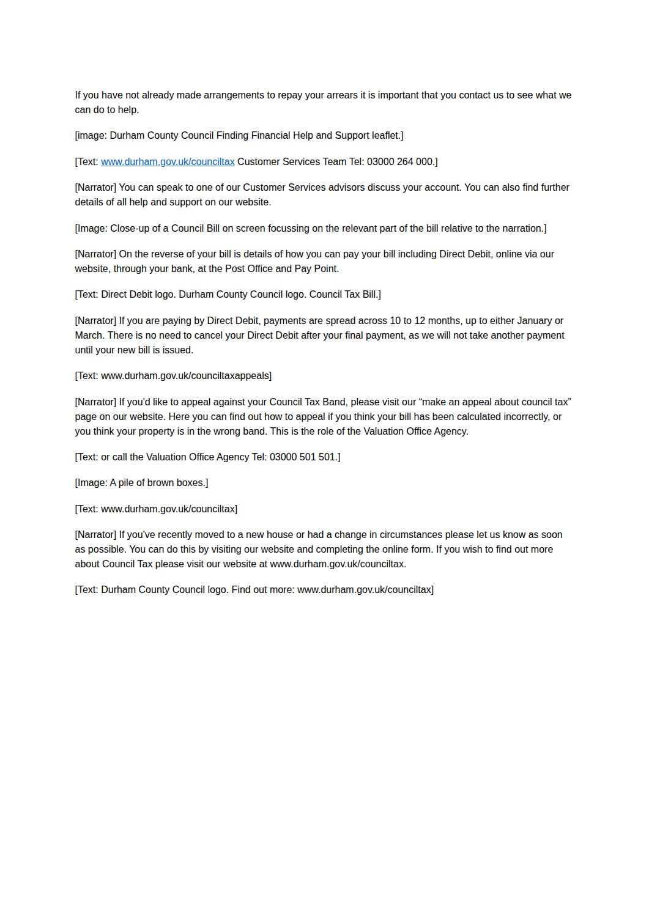If you have not already made arrangements to repay your arrears it is important that you contact us to see what we can do to help.
[image: Durham County Council Finding Financial Help and Support leaflet.]
[Text: www.durham.gov.uk/counciltax Customer Services Team Tel: 03000 264 000.]
[Narrator] You can speak to one of our Customer Services advisors discuss your account. You can also find further details of all help and support on our website.
[Image: Close-up of a Council Bill on screen focussing on the relevant part of the bill relative to the narration.]
[Narrator] On the reverse of your bill is details of how you can pay your bill including Direct Debit, online via our website, through your bank, at the Post Office and Pay Point.
[Text: Direct Debit logo. Durham County Council logo. Council Tax Bill.]
[Narrator] If you are paying by Direct Debit, payments are spread across 10 to 12 months, up to either January or March. There is no need to cancel your Direct Debit after your final payment, as we will not take another payment until your new bill is issued.
[Text: www.durham.gov.uk/counciltaxappeals]
[Narrator] If you'd like to appeal against your Council Tax Band, please visit our “make an appeal about council tax” page on our website. Here you can find out how to appeal if you think your bill has been calculated incorrectly, or you think your property is in the wrong band. This is the role of the Valuation Office Agency.
[Text: or call the Valuation Office Agency Tel: 03000 501 501.]
[Image: A pile of brown boxes.]
[Text: www.durham.gov.uk/counciltax]
[Narrator] If you've recently moved to a new house or had a change in circumstances please let us know as soon as possible. You can do this by visiting our website and completing the online form. If you wish to find out more about Council Tax please visit our website at www.durham.gov.uk/counciltax.
[Text: Durham County Council logo. Find out more: www.durham.gov.uk/counciltax]